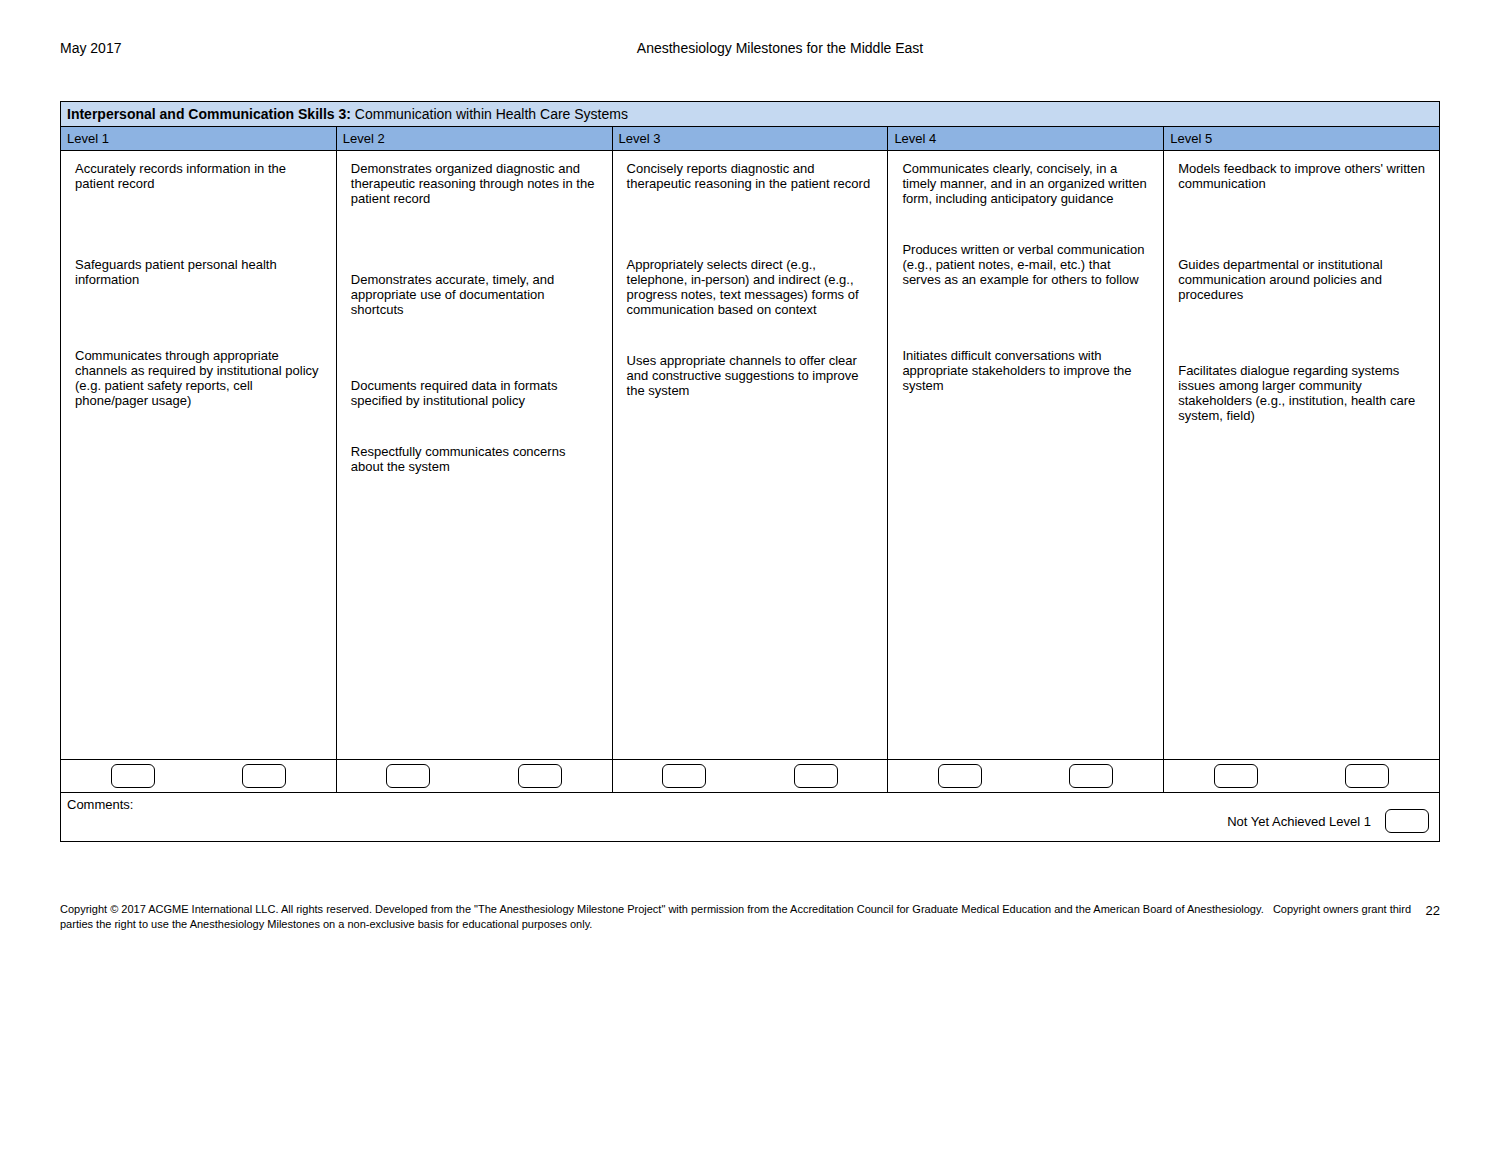May 2017
Anesthesiology Milestones for the Middle East
| Interpersonal and Communication Skills 3: Communication within Health Care Systems |
| Level 1 | Level 2 | Level 3 | Level 4 | Level 5 |
| Accurately records information in the patient record Safeguards patient personal health information Communicates through appropriate channels as required by institutional policy (e.g. patient safety reports, cell phone/pager usage) | Demonstrates organized diagnostic and therapeutic reasoning through notes in the patient record Demonstrates accurate, timely, and appropriate use of documentation shortcuts Documents required data in formats specified by institutional policy Respectfully communicates concerns about the system | Concisely reports diagnostic and therapeutic reasoning in the patient record Appropriately selects direct (e.g., telephone, in-person) and indirect (e.g., progress notes, text messages) forms of communication based on context Uses appropriate channels to offer clear and constructive suggestions to improve the system | Communicates clearly, concisely, in a timely manner, and in an organized written form, including anticipatory guidance Produces written or verbal communication (e.g., patient notes, e-mail, etc.) that serves as an example for others to follow Initiates difficult conversations with appropriate stakeholders to improve the system | Models feedback to improve others' written communication Guides departmental or institutional communication around policies and procedures Facilitates dialogue regarding systems issues among larger community stakeholders (e.g., institution, health care system, field) |
| Comments: Not Yet Achieved Level 1 |
22 Copyright © 2017 ACGME International LLC. All rights reserved. Developed from the "The Anesthesiology Milestone Project" with permission from the Accreditation Council for Graduate Medical Education and the American Board of Anesthesiology. Copyright owners grant third parties the right to use the Anesthesiology Milestones on a non-exclusive basis for educational purposes only.